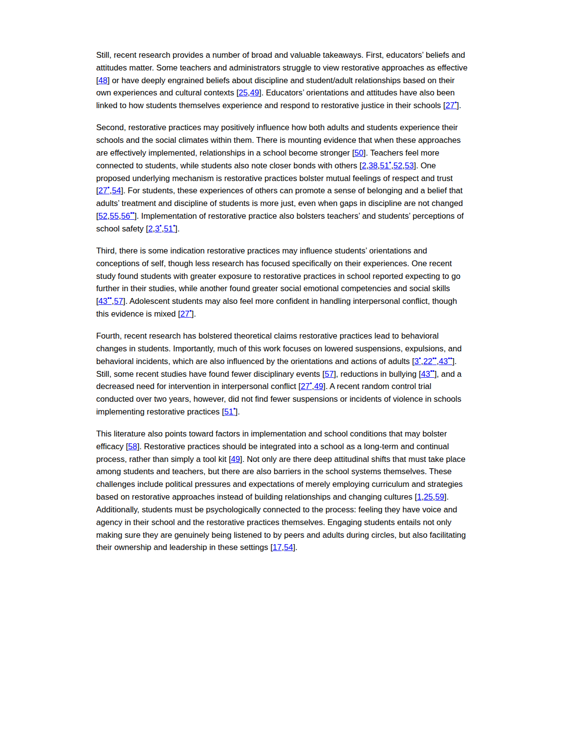Still, recent research provides a number of broad and valuable takeaways. First, educators’ beliefs and attitudes matter. Some teachers and administrators struggle to view restorative approaches as effective [48] or have deeply engrained beliefs about discipline and student/adult relationships based on their own experiences and cultural contexts [25,49]. Educators’ orientations and attitudes have also been linked to how students themselves experience and respond to restorative justice in their schools [27•].
Second, restorative practices may positively influence how both adults and students experience their schools and the social climates within them. There is mounting evidence that when these approaches are effectively implemented, relationships in a school become stronger [50]. Teachers feel more connected to students, while students also note closer bonds with others [2,38,51•,52,53]. One proposed underlying mechanism is restorative practices bolster mutual feelings of respect and trust [27•,54]. For students, these experiences of others can promote a sense of belonging and a belief that adults’ treatment and discipline of students is more just, even when gaps in discipline are not changed [52,55,56••]. Implementation of restorative practice also bolsters teachers’ and students’ perceptions of school safety [2,3•,51•].
Third, there is some indication restorative practices may influence students’ orientations and conceptions of self, though less research has focused specifically on their experiences. One recent study found students with greater exposure to restorative practices in school reported expecting to go further in their studies, while another found greater social emotional competencies and social skills [43••,57]. Adolescent students may also feel more confident in handling interpersonal conflict, though this evidence is mixed [27•].
Fourth, recent research has bolstered theoretical claims restorative practices lead to behavioral changes in students. Importantly, much of this work focuses on lowered suspensions, expulsions, and behavioral incidents, which are also influenced by the orientations and actions of adults [3•,22••,43••]. Still, some recent studies have found fewer disciplinary events [57], reductions in bullying [43••], and a decreased need for intervention in interpersonal conflict [27•,49]. A recent random control trial conducted over two years, however, did not find fewer suspensions or incidents of violence in schools implementing restorative practices [51•].
This literature also points toward factors in implementation and school conditions that may bolster efficacy [58]. Restorative practices should be integrated into a school as a long-term and continual process, rather than simply a tool kit [49]. Not only are there deep attitudinal shifts that must take place among students and teachers, but there are also barriers in the school systems themselves. These challenges include political pressures and expectations of merely employing curriculum and strategies based on restorative approaches instead of building relationships and changing cultures [1,25,59]. Additionally, students must be psychologically connected to the process: feeling they have voice and agency in their school and the restorative practices themselves. Engaging students entails not only making sure they are genuinely being listened to by peers and adults during circles, but also facilitating their ownership and leadership in these settings [17,54].